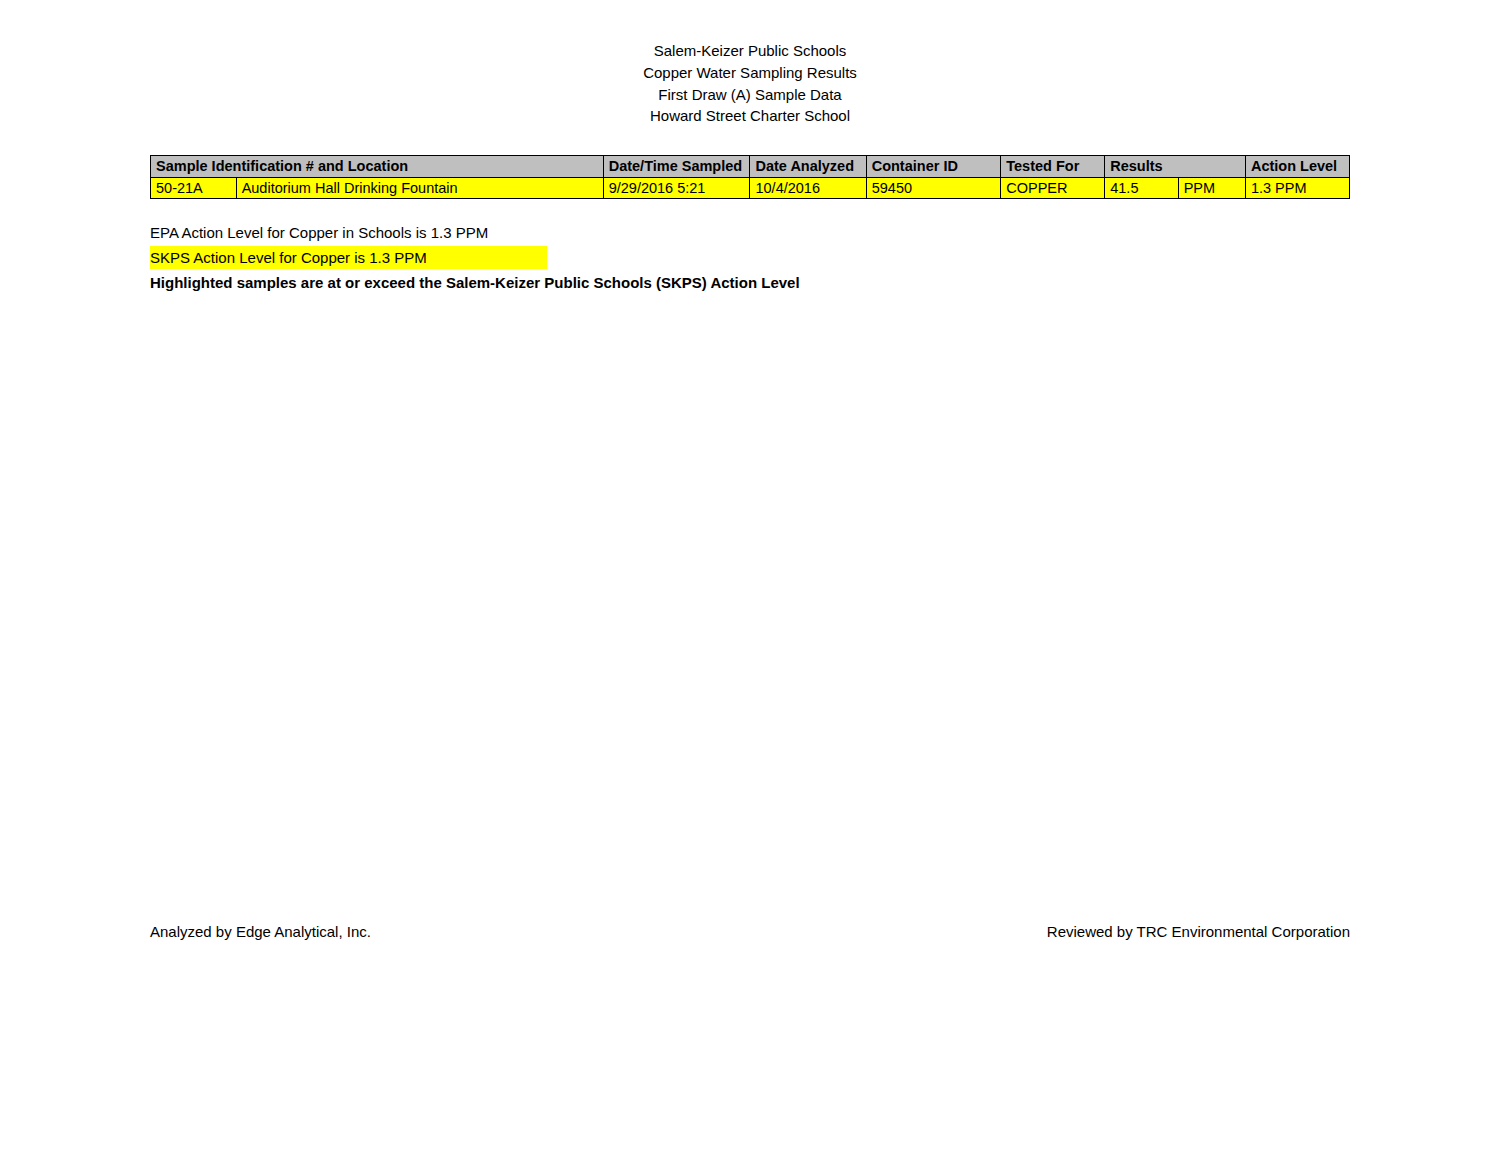Salem-Keizer Public Schools
Copper Water Sampling Results
First Draw (A) Sample Data
Howard Street Charter School
| Sample Identification # and Location | Date/Time Sampled | Date Analyzed | Container ID | Tested For | Results | Action Level |
| --- | --- | --- | --- | --- | --- | --- |
| 50-21A | Auditorium Hall Drinking Fountain | 9/29/2016 5:21 | 10/4/2016 | 59450 | COPPER | 41.5 | PPM | 1.3 PPM |
EPA Action Level for Copper in Schools is 1.3 PPM
SKPS Action Level for Copper is 1.3 PPM
Highlighted samples are at or exceed the Salem-Keizer Public Schools (SKPS) Action Level
Analyzed by Edge Analytical, Inc.
Reviewed by TRC Environmental Corporation